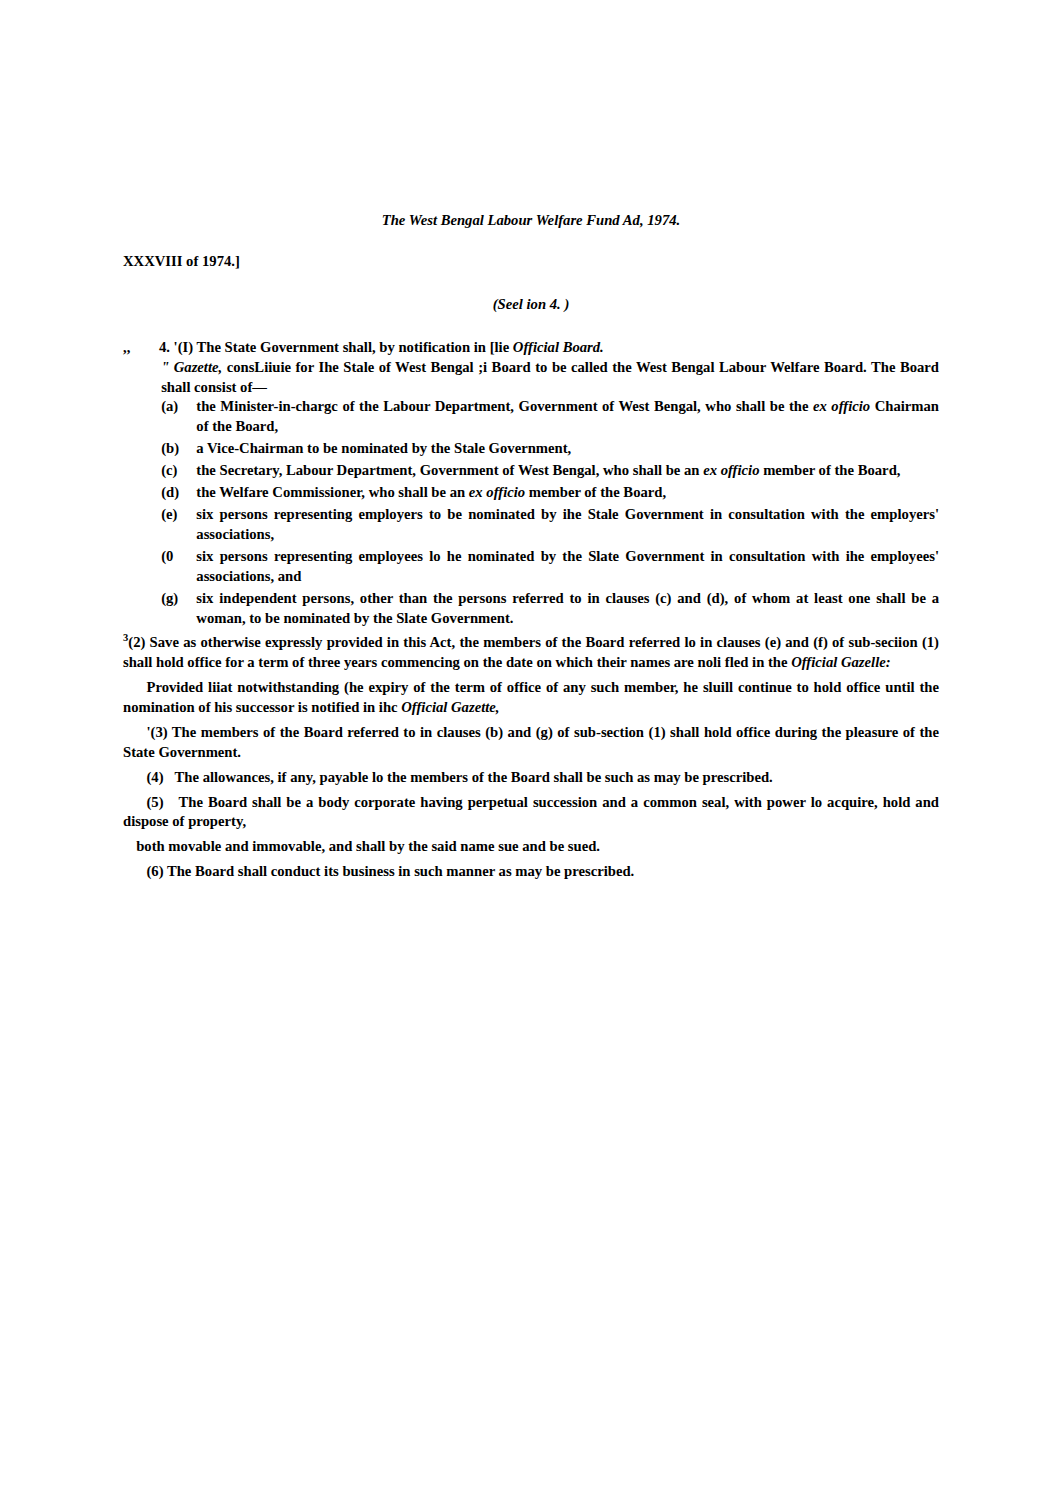The West Bengal Labour Welfare Fund Ad, 1974.
XXXVIII of 1974.]
(Seel ion 4. )
,, 4. '(I) The State Government shall, by notification in [lie Official Board.
" Gazette, consLiiuie for Ihe Stale of West Bengal ;i Board to be called the West Bengal Labour Welfare Board. The Board shall consist of—
(a) the Minister-in-chargc of the Labour Department, Government of West Bengal, who shall be the ex officio Chairman of the Board,
(b) a Vice-Chairman to be nominated by the Stale Government,
(c) the Secretary, Labour Department, Government of West Bengal, who shall be an ex officio member of the Board,
(d) the Welfare Commissioner, who shall be an ex officio member of the Board,
(e) six persons representing employers to be nominated by ihe Stale Government in consultation with the employers' associations,
(0six persons representing employees lo he nominated by the Slate Government in consultation with ihe employees' associations, and
(g) six independent persons, other than the persons referred to in clauses (c) and (d), of whom at least one shall be a woman, to be nominated by the Slate Government.
3(2) Save as otherwise expressly provided in this Act, the members of the Board referred lo in clauses (e) and (f) of sub-seciion (1) shall hold office for a term of three years commencing on the date on which their names are noli fled in the Official Gazelle:
Provided liiat notwithstanding (he expiry of the term of office of any such member, he sluill continue to hold office until the nomination of his successor is notified in ihc Official Gazette,
'(3) The members of the Board referred to in clauses (b) and (g) of sub-section (1) shall hold office during the pleasure of the State Government.
(4) The allowances, if any, payable lo the members of the Board shall be such as may be prescribed.
(5) The Board shall be a body corporate having perpetual succession and a common seal, with power lo acquire, hold and dispose of property,
both movable and immovable, and shall by the said name sue and be sued.
(6) The Board shall conduct its business in such manner as may be prescribed.